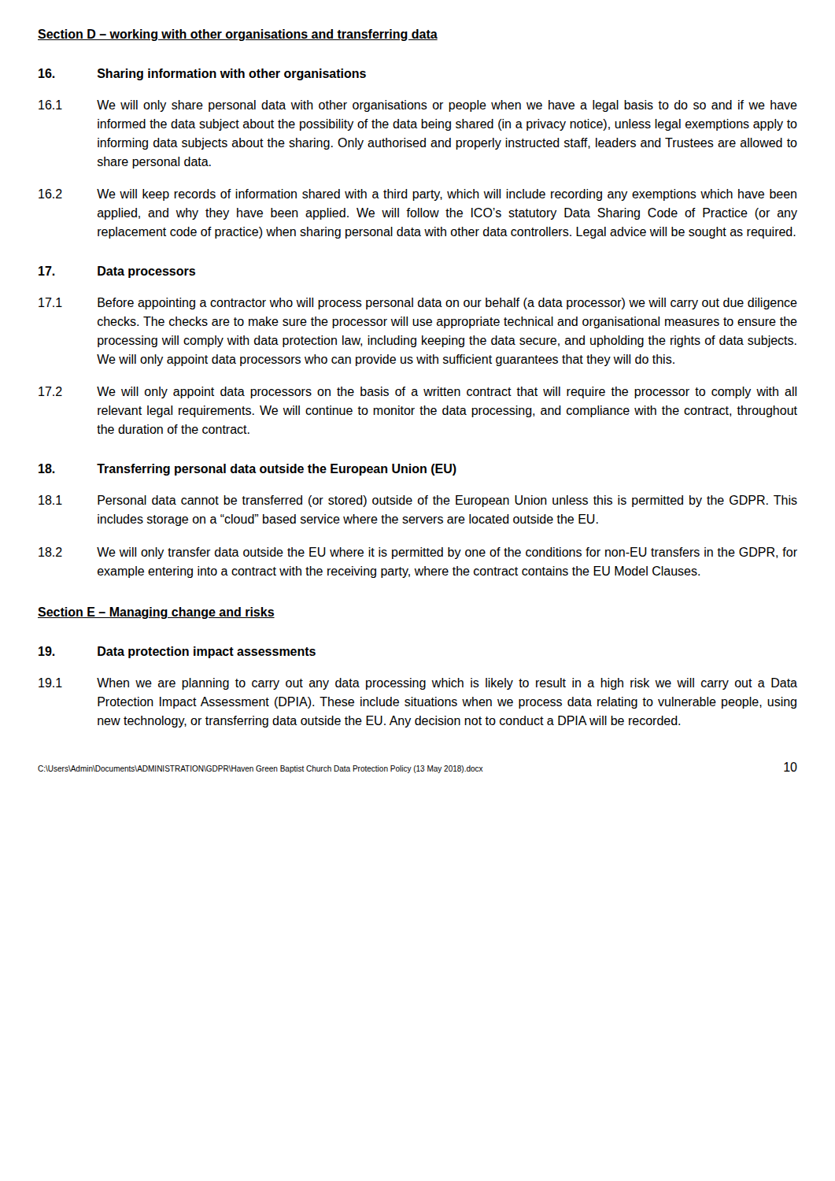Section D – working with other organisations and transferring data
16. Sharing information with other organisations
16.1 We will only share personal data with other organisations or people when we have a legal basis to do so and if we have informed the data subject about the possibility of the data being shared (in a privacy notice), unless legal exemptions apply to informing data subjects about the sharing. Only authorised and properly instructed staff, leaders and Trustees are allowed to share personal data.
16.2 We will keep records of information shared with a third party, which will include recording any exemptions which have been applied, and why they have been applied. We will follow the ICO’s statutory Data Sharing Code of Practice (or any replacement code of practice) when sharing personal data with other data controllers. Legal advice will be sought as required.
17. Data processors
17.1 Before appointing a contractor who will process personal data on our behalf (a data processor) we will carry out due diligence checks. The checks are to make sure the processor will use appropriate technical and organisational measures to ensure the processing will comply with data protection law, including keeping the data secure, and upholding the rights of data subjects. We will only appoint data processors who can provide us with sufficient guarantees that they will do this.
17.2 We will only appoint data processors on the basis of a written contract that will require the processor to comply with all relevant legal requirements. We will continue to monitor the data processing, and compliance with the contract, throughout the duration of the contract.
18. Transferring personal data outside the European Union (EU)
18.1 Personal data cannot be transferred (or stored) outside of the European Union unless this is permitted by the GDPR. This includes storage on a “cloud” based service where the servers are located outside the EU.
18.2 We will only transfer data outside the EU where it is permitted by one of the conditions for non-EU transfers in the GDPR, for example entering into a contract with the receiving party, where the contract contains the EU Model Clauses.
Section E – Managing change and risks
19. Data protection impact assessments
19.1 When we are planning to carry out any data processing which is likely to result in a high risk we will carry out a Data Protection Impact Assessment (DPIA). These include situations when we process data relating to vulnerable people, using new technology, or transferring data outside the EU. Any decision not to conduct a DPIA will be recorded.
C:\Users\Admin\Documents\ADMINISTRATION\GDPR\Haven Green Baptist Church Data Protection Policy (13 May 2018).docx 10